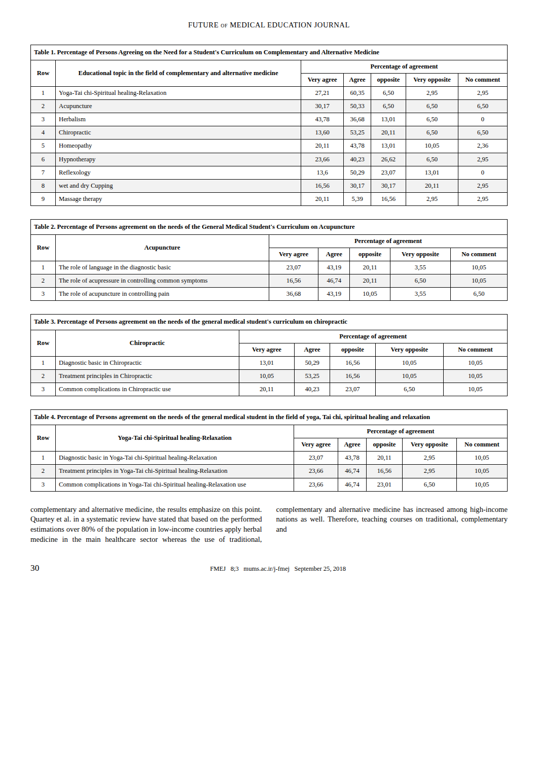FUTURE of MEDICAL EDUCATION JOURNAL
Table 1. Percentage of Persons Agreeing on the Need for a Student's Curriculum on Complementary and Alternative Medicine
| Row | Educational topic in the field of complementary and alternative medicine | Percentage of agreement |
| --- | --- | --- |
| Very agree | Agree | opposite | Very opposite | No comment |
| 1 | Yoga-Tai chi-Spiritual healing-Relaxation | 27,21 | 60,35 | 6,50 | 2,95 | 2,95 |
| 2 | Acupuncture | 30,17 | 50,33 | 6,50 | 6,50 | 6,50 |
| 3 | Herbalism | 43,78 | 36,68 | 13,01 | 6,50 | 0 |
| 4 | Chiropractic | 13,60 | 53,25 | 20,11 | 6,50 | 6,50 |
| 5 | Homeopathy | 20,11 | 43,78 | 13,01 | 10,05 | 2,36 |
| 6 | Hypnotherapy | 23,66 | 40,23 | 26,62 | 6,50 | 2,95 |
| 7 | Reflexology | 13,6 | 50,29 | 23,07 | 13,01 | 0 |
| 8 | wet and dry Cupping | 16,56 | 30,17 | 30,17 | 20,11 | 2,95 |
| 9 | Massage therapy | 20,11 | 5,39 | 16,56 | 2,95 | 2,95 |
Table 2. Percentage of Persons agreement on the needs of the General Medical Student's Curriculum on Acupuncture
| Row | Acupuncture | Percentage of agreement |
| --- | --- | --- |
| Very agree | Agree | opposite | Very opposite | No comment |
| 1 | The role of language in the diagnostic basic | 23,07 | 43,19 | 20,11 | 3,55 | 10,05 |
| 2 | The role of acupressure in controlling common symptoms | 16,56 | 46,74 | 20,11 | 6,50 | 10,05 |
| 3 | The role of acupuncture in controlling pain | 36,68 | 43,19 | 10,05 | 3,55 | 6,50 |
Table 3. Percentage of Persons agreement on the needs of the general medical student's curriculum on chiropractic
| Row | Chiropractic | Percentage of agreement |
| --- | --- | --- |
| Very agree | Agree | opposite | Very opposite | No comment |
| 1 | Diagnostic basic in Chiropractic | 13,01 | 50,29 | 16,56 | 10,05 | 10,05 |
| 2 | Treatment principles in Chiropractic | 10,05 | 53,25 | 16,56 | 10,05 | 10,05 |
| 3 | Common complications in Chiropractic use | 20,11 | 40,23 | 23,07 | 6,50 | 10,05 |
Table 4. Percentage of Persons agreement on the needs of the general medical student in the field of yoga, Tai chi, spiritual healing and relaxation
| Row | Yoga-Tai chi-Spiritual healing-Relaxation | Percentage of agreement |
| --- | --- | --- |
| Very agree | Agree | opposite | Very opposite | No comment |
| 1 | Diagnostic basic in Yoga-Tai chi-Spiritual healing-Relaxation | 23,07 | 43,78 | 20,11 | 2,95 | 10,05 |
| 2 | Treatment principles in Yoga-Tai chi-Spiritual healing-Relaxation | 23,66 | 46,74 | 16,56 | 2,95 | 10,05 |
| 3 | Common complications in Yoga-Tai chi-Spiritual healing-Relaxation use | 23,66 | 46,74 | 23,01 | 6,50 | 10,05 |
complementary and alternative medicine, the results emphasize on this point. Quartey et al. in a systematic review have stated that based on the performed estimations over 80% of the population in low-income countries apply herbal medicine in the main healthcare sector whereas the use of traditional, complementary and alternative medicine has increased among high-income nations as well. Therefore, teaching courses on traditional, complementary and
30
FMEJ 8;3 mums.ac.ir/j-fmej September 25, 2018